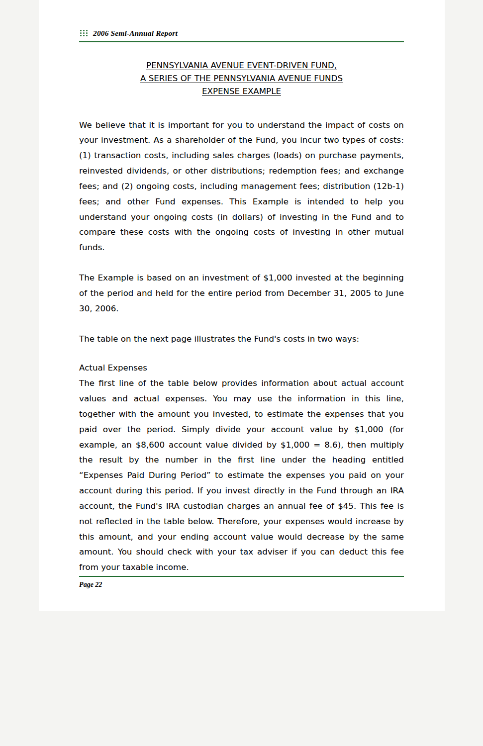2006 Semi-Annual Report
PENNSYLVANIA AVENUE EVENT-DRIVEN FUND, A SERIES OF THE PENNSYLVANIA AVENUE FUNDS EXPENSE EXAMPLE
We believe that it is important for you to understand the impact of costs on your investment. As a shareholder of the Fund, you incur two types of costs: (1) transaction costs, including sales charges (loads) on purchase payments, reinvested dividends, or other distributions; redemption fees; and exchange fees; and (2) ongoing costs, including management fees; distribution (12b-1) fees; and other Fund expenses. This Example is intended to help you understand your ongoing costs (in dollars) of investing in the Fund and to compare these costs with the ongoing costs of investing in other mutual funds.
The Example is based on an investment of $1,000 invested at the beginning of the period and held for the entire period from December 31, 2005 to June 30, 2006.
The table on the next page illustrates the Fund's costs in two ways:
Actual Expenses
The first line of the table below provides information about actual account values and actual expenses. You may use the information in this line, together with the amount you invested, to estimate the expenses that you paid over the period. Simply divide your account value by $1,000 (for example, an $8,600 account value divided by $1,000 = 8.6), then multiply the result by the number in the first line under the heading entitled “Expenses Paid During Period” to estimate the expenses you paid on your account during this period. If you invest directly in the Fund through an IRA account, the Fund's IRA custodian charges an annual fee of $45. This fee is not reflected in the table below. Therefore, your expenses would increase by this amount, and your ending account value would decrease by the same amount. You should check with your tax adviser if you can deduct this fee from your taxable income.
Page 22